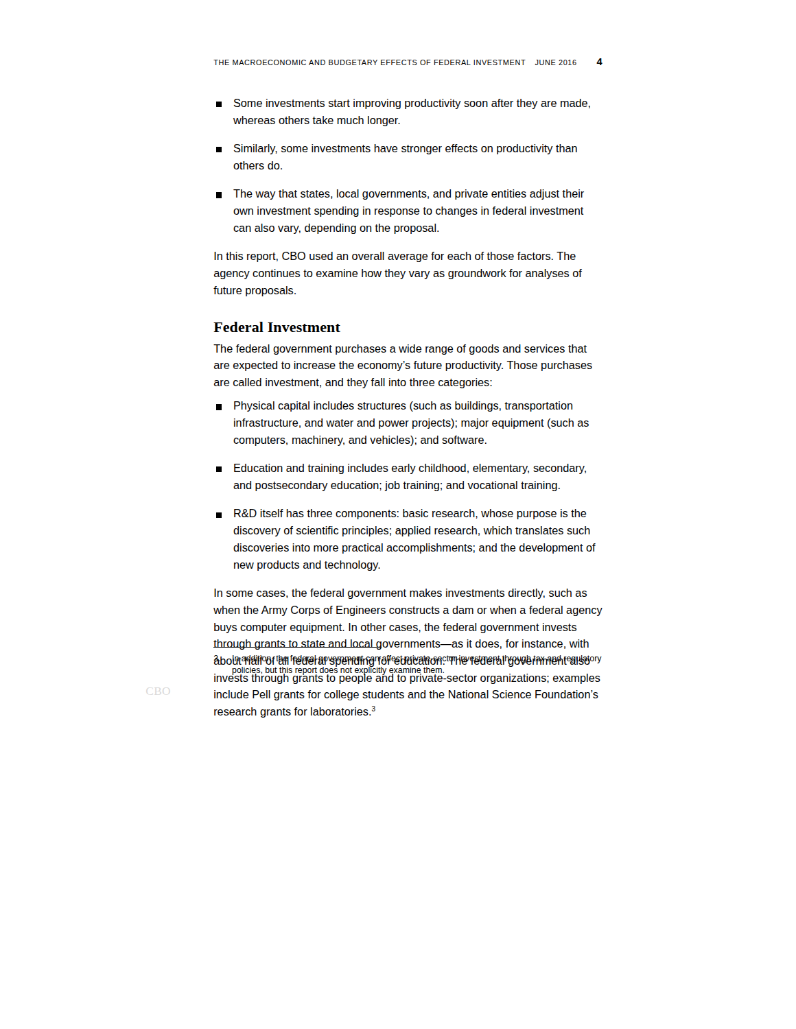THE MACROECONOMIC AND BUDGETARY EFFECTS OF FEDERAL INVESTMENT JUNE 2016 4
Some investments start improving productivity soon after they are made, whereas others take much longer.
Similarly, some investments have stronger effects on productivity than others do.
The way that states, local governments, and private entities adjust their own investment spending in response to changes in federal investment can also vary, depending on the proposal.
In this report, CBO used an overall average for each of those factors. The agency continues to examine how they vary as groundwork for analyses of future proposals.
Federal Investment
The federal government purchases a wide range of goods and services that are expected to increase the economy’s future productivity. Those purchases are called investment, and they fall into three categories:
Physical capital includes structures (such as buildings, transportation infrastructure, and water and power projects); major equipment (such as computers, machinery, and vehicles); and software.
Education and training includes early childhood, elementary, secondary, and postsecondary education; job training; and vocational training.
R&D itself has three components: basic research, whose purpose is the discovery of scientific principles; applied research, which translates such discoveries into more practical accomplishments; and the development of new products and technology.
In some cases, the federal government makes investments directly, such as when the Army Corps of Engineers constructs a dam or when a federal agency buys computer equipment. In other cases, the federal government invests through grants to state and local governments—as it does, for instance, with about half of all federal spending for education. The federal government also invests through grants to people and to private-sector organizations; examples include Pell grants for college students and the National Science Foundation’s research grants for laboratories.3
This report focuses on federal nondefense investment, because nearly all of the federal investment that contributes to private-sector productivity over the longer term is for nondefense purposes. In CBO’s assessment, the only kind of defense investment that contributes to private-sector productivity is basic and applied research, which represents only a small share of all defense investment.
3. In addition, the federal government can affect private-sector investment through tax and regulatory policies, but this report does not explicitly examine them.
CBO